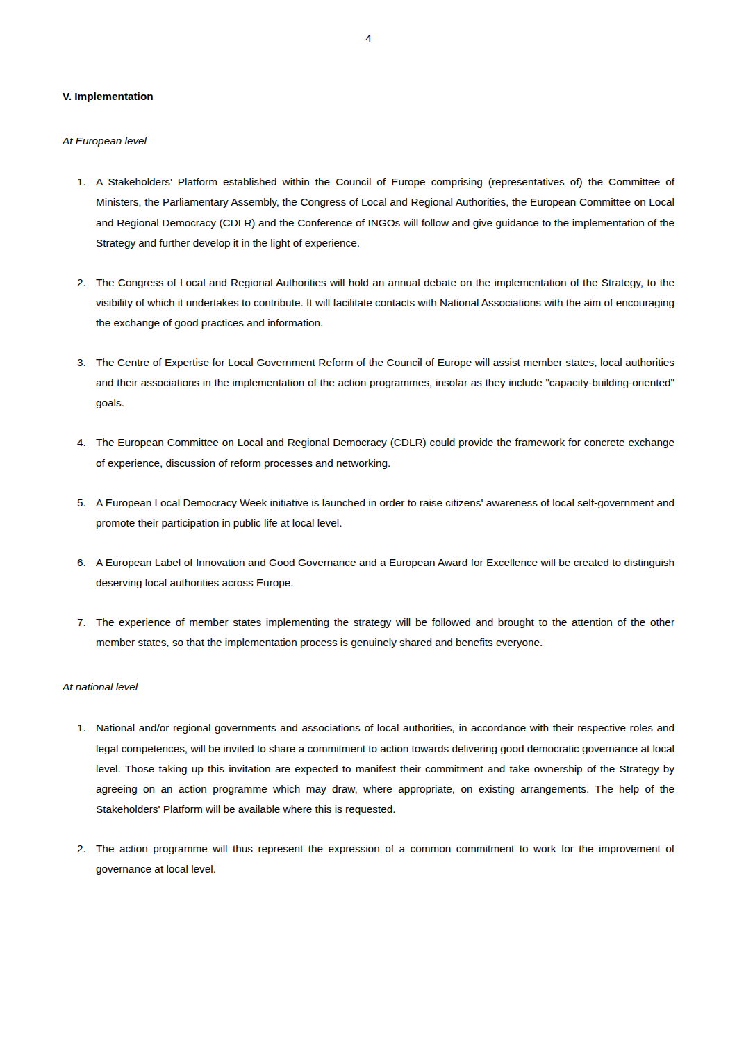4
V. Implementation
At European level
A Stakeholders' Platform established within the Council of Europe comprising (representatives of) the Committee of Ministers, the Parliamentary Assembly, the Congress of Local and Regional Authorities, the European Committee on Local and Regional Democracy (CDLR) and the Conference of INGOs will follow and give guidance to the implementation of the Strategy and further develop it in the light of experience.
The Congress of Local and Regional Authorities will hold an annual debate on the implementation of the Strategy, to the visibility of which it undertakes to contribute. It will facilitate contacts with National Associations with the aim of encouraging the exchange of good practices and information.
The Centre of Expertise for Local Government Reform of the Council of Europe will assist member states, local authorities and their associations in the implementation of the action programmes, insofar as they include "capacity-building-oriented" goals.
The European Committee on Local and Regional Democracy (CDLR) could provide the framework for concrete exchange of experience, discussion of reform processes and networking.
A European Local Democracy Week initiative is launched in order to raise citizens' awareness of local self-government and promote their participation in public life at local level.
A European Label of Innovation and Good Governance and a European Award for Excellence will be created to distinguish deserving local authorities across Europe.
The experience of member states implementing the strategy will be followed and brought to the attention of the other member states, so that the implementation process is genuinely shared and benefits everyone.
At national level
National and/or regional governments and associations of local authorities, in accordance with their respective roles and legal competences, will be invited to share a commitment to action towards delivering good democratic governance at local level. Those taking up this invitation are expected to manifest their commitment and take ownership of the Strategy by agreeing on an action programme which may draw, where appropriate, on existing arrangements. The help of the Stakeholders' Platform will be available where this is requested.
The action programme will thus represent the expression of a common commitment to work for the improvement of governance at local level.